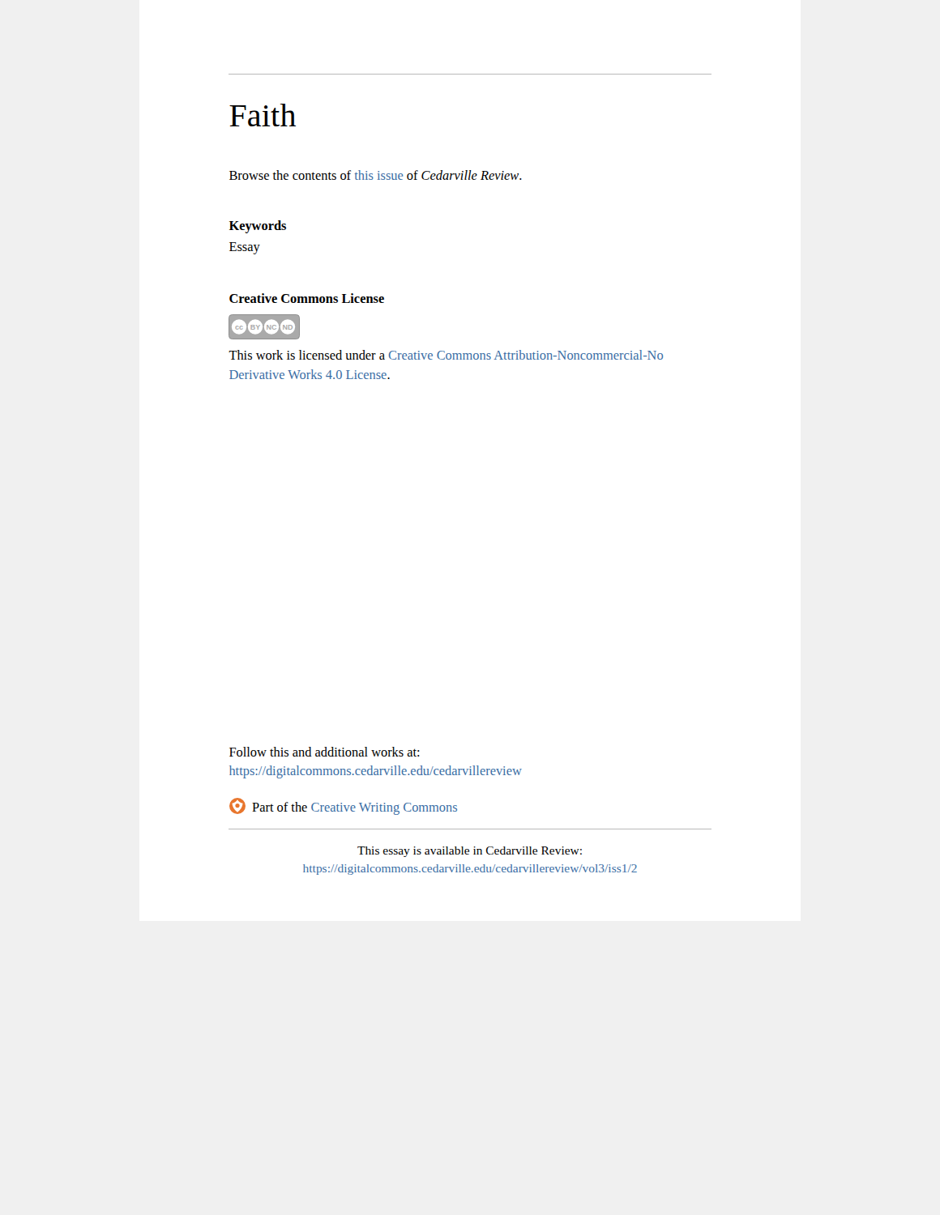Faith
Browse the contents of this issue of Cedarville Review.
Keywords
Essay
Creative Commons License
cc BY NC ND
This work is licensed under a Creative Commons Attribution-Noncommercial-No Derivative Works 4.0 License.
Follow this and additional works at: https://digitalcommons.cedarville.edu/cedarvillereview
Part of the Creative Writing Commons
This essay is available in Cedarville Review: https://digitalcommons.cedarville.edu/cedarvillereview/vol3/iss1/2